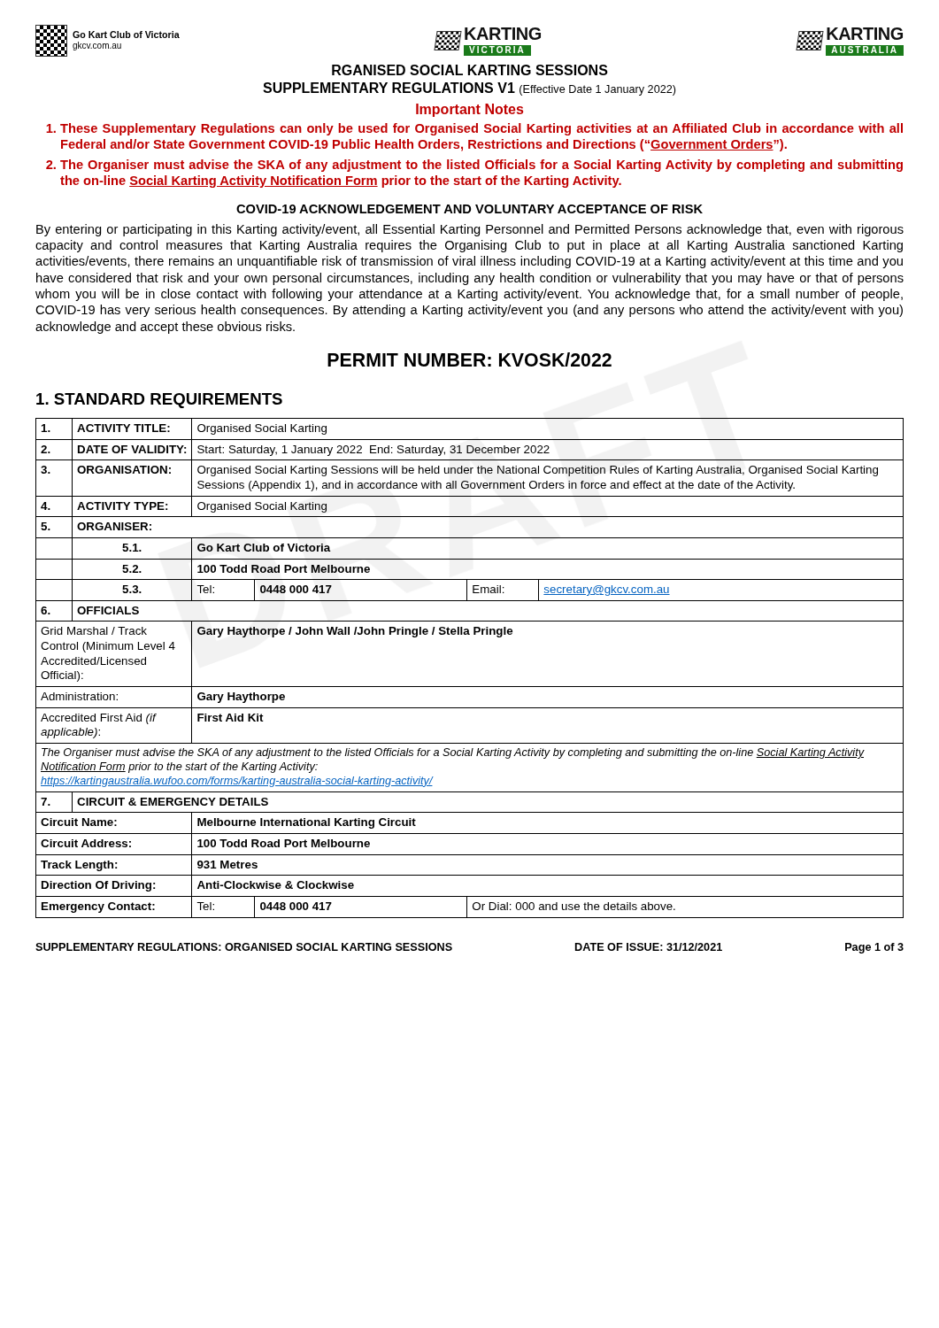DRAFT
Go Kart Club of Victoria
gkcv.com.au
KARTING
VICTORIA
KARTING
AUSTRALIA
RGANISED SOCIAL KARTING SESSIONS
SUPPLEMENTARY REGULATIONS V1 (Effective Date 1 January 2022)
Important Notes
These Supplementary Regulations can only be used for Organised Social Karting activities at an Affiliated Club in accordance with all Federal and/or State Government COVID-19 Public Health Orders, Restrictions and Directions (“Government Orders”).
The Organiser must advise the SKA of any adjustment to the listed Officials for a Social Karting Activity by completing and submitting the on-line Social Karting Activity Notification Form prior to the start of the Karting Activity.
COVID-19 ACKNOWLEDGEMENT AND VOLUNTARY ACCEPTANCE OF RISK
By entering or participating in this Karting activity/event, all Essential Karting Personnel and Permitted Persons acknowledge that, even with rigorous capacity and control measures that Karting Australia requires the Organising Club to put in place at all Karting Australia sanctioned Karting activities/events, there remains an unquantifiable risk of transmission of viral illness including COVID-19 at a Karting activity/event at this time and you have considered that risk and your own personal circumstances, including any health condition or vulnerability that you may have or that of persons whom you will be in close contact with following your attendance at a Karting activity/event. You acknowledge that, for a small number of people, COVID-19 has very serious health consequences. By attending a Karting activity/event you (and any persons who attend the activity/event with you) acknowledge and accept these obvious risks.
PERMIT NUMBER: KVOSK/2022
1. STANDARD REQUIREMENTS
| 1. | ACTIVITY TITLE: | Organised Social Karting |
| 2. | DATE OF VALIDITY: | Start: Saturday, 1 January 2022 End: Saturday, 31 December 2022 |
| 3. | ORGANISATION: | Organised Social Karting Sessions will be held under the National Competition Rules of Karting Australia, Organised Social Karting Sessions (Appendix 1), and in accordance with all Government Orders in force and effect at the date of the Activity. |
| 4. | ACTIVITY TYPE: | Organised Social Karting |
| 5. | ORGANISER: |
| | 5.1. | Go Kart Club of Victoria |
| | 5.2. | 100 Todd Road Port Melbourne |
| | 5.3. | Tel: | 0448 000 417 | Email: | secretary@gkcv.com.au |
| 6. | OFFICIALS |
| Grid Marshal / Track Control (Minimum Level 4 Accredited/Licensed Official): | Gary Haythorpe / John Wall /John Pringle / Stella Pringle |
| Administration: | Gary Haythorpe |
| Accredited First Aid (if applicable) : | First Aid Kit |
| The Organiser must advise the SKA of any adjustment to the listed Officials for a Social Karting Activity by completing and submitting the on-line Social Karting Activity Notification Form prior to the start of the Karting Activity: https://kartingaustralia.wufoo.com/forms/karting-australia-social-karting-activity/ |
| 7. | CIRCUIT & EMERGENCY DETAILS |
| Circuit Name: | Melbourne International Karting Circuit |
| Circuit Address: | 100 Todd Road Port Melbourne |
| Track Length: | 931 Metres |
| Direction Of Driving: | Anti-Clockwise & Clockwise |
| Emergency Contact: | Tel: | 0448 000 417 | Or Dial: 000 and use the details above. |
SUPPLEMENTARY REGULATIONS: ORGANISED SOCIAL KARTING SESSIONS DATE OF ISSUE: 31/12/2021 Page 1 of 3